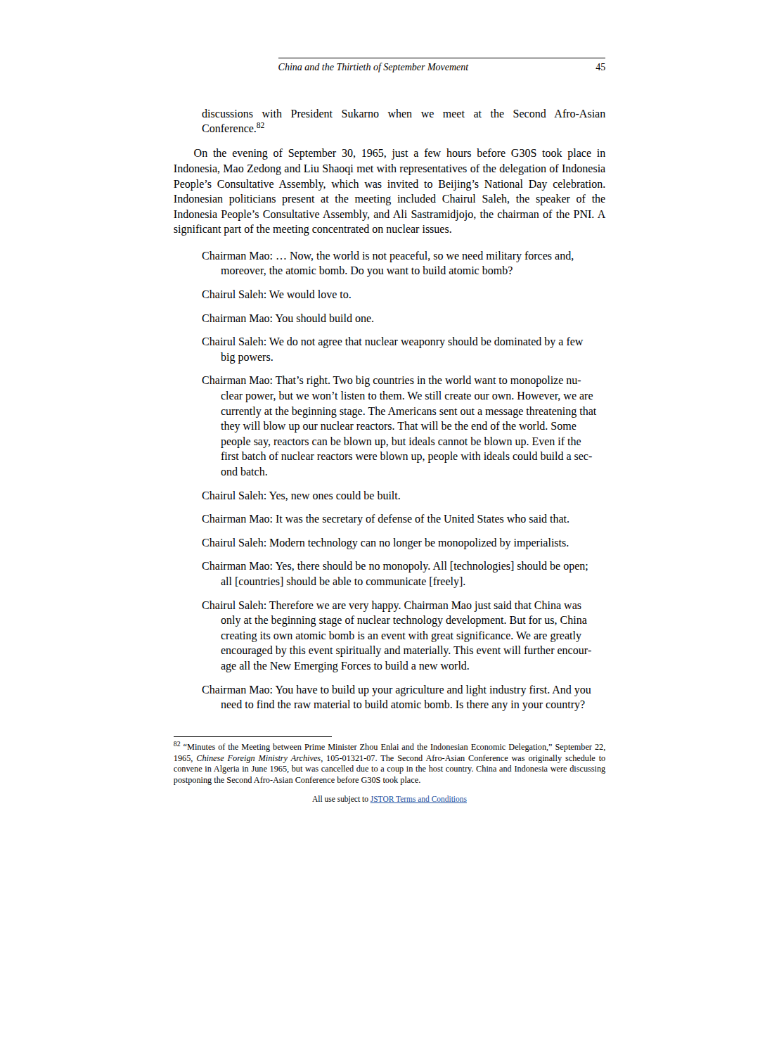China and the Thirtieth of September Movement 45
discussions with President Sukarno when we meet at the Second Afro-Asian Conference.82
On the evening of September 30, 1965, just a few hours before G30S took place in Indonesia, Mao Zedong and Liu Shaoqi met with representatives of the delegation of Indonesia People’s Consultative Assembly, which was invited to Beijing’s National Day celebration. Indonesian politicians present at the meeting included Chairul Saleh, the speaker of the Indonesia People’s Consultative Assembly, and Ali Sastramidjojo, the chairman of the PNI. A significant part of the meeting concentrated on nuclear issues.
Chairman Mao: … Now, the world is not peaceful, so we need military forces and, moreover, the atomic bomb. Do you want to build atomic bomb?
Chairul Saleh: We would love to.
Chairman Mao: You should build one.
Chairul Saleh: We do not agree that nuclear weaponry should be dominated by a few big powers.
Chairman Mao: That’s right. Two big countries in the world want to monopolize nuclear power, but we won’t listen to them. We still create our own. However, we are currently at the beginning stage. The Americans sent out a message threatening that they will blow up our nuclear reactors. That will be the end of the world. Some people say, reactors can be blown up, but ideals cannot be blown up. Even if the first batch of nuclear reactors were blown up, people with ideals could build a second batch.
Chairul Saleh: Yes, new ones could be built.
Chairman Mao: It was the secretary of defense of the United States who said that.
Chairul Saleh: Modern technology can no longer be monopolized by imperialists.
Chairman Mao: Yes, there should be no monopoly. All [technologies] should be open; all [countries] should be able to communicate [freely].
Chairul Saleh: Therefore we are very happy. Chairman Mao just said that China was only at the beginning stage of nuclear technology development. But for us, China creating its own atomic bomb is an event with great significance. We are greatly encouraged by this event spiritually and materially. This event will further encourage all the New Emerging Forces to build a new world.
Chairman Mao: You have to build up your agriculture and light industry first. And you need to find the raw material to build atomic bomb. Is there any in your country?
82 “Minutes of the Meeting between Prime Minister Zhou Enlai and the Indonesian Economic Delegation,” September 22, 1965, Chinese Foreign Ministry Archives, 105-01321-07. The Second Afro-Asian Conference was originally schedule to convene in Algeria in June 1965, but was cancelled due to a coup in the host country. China and Indonesia were discussing postponing the Second Afro-Asian Conference before G30S took place.
All use subject to JSTOR Terms and Conditions